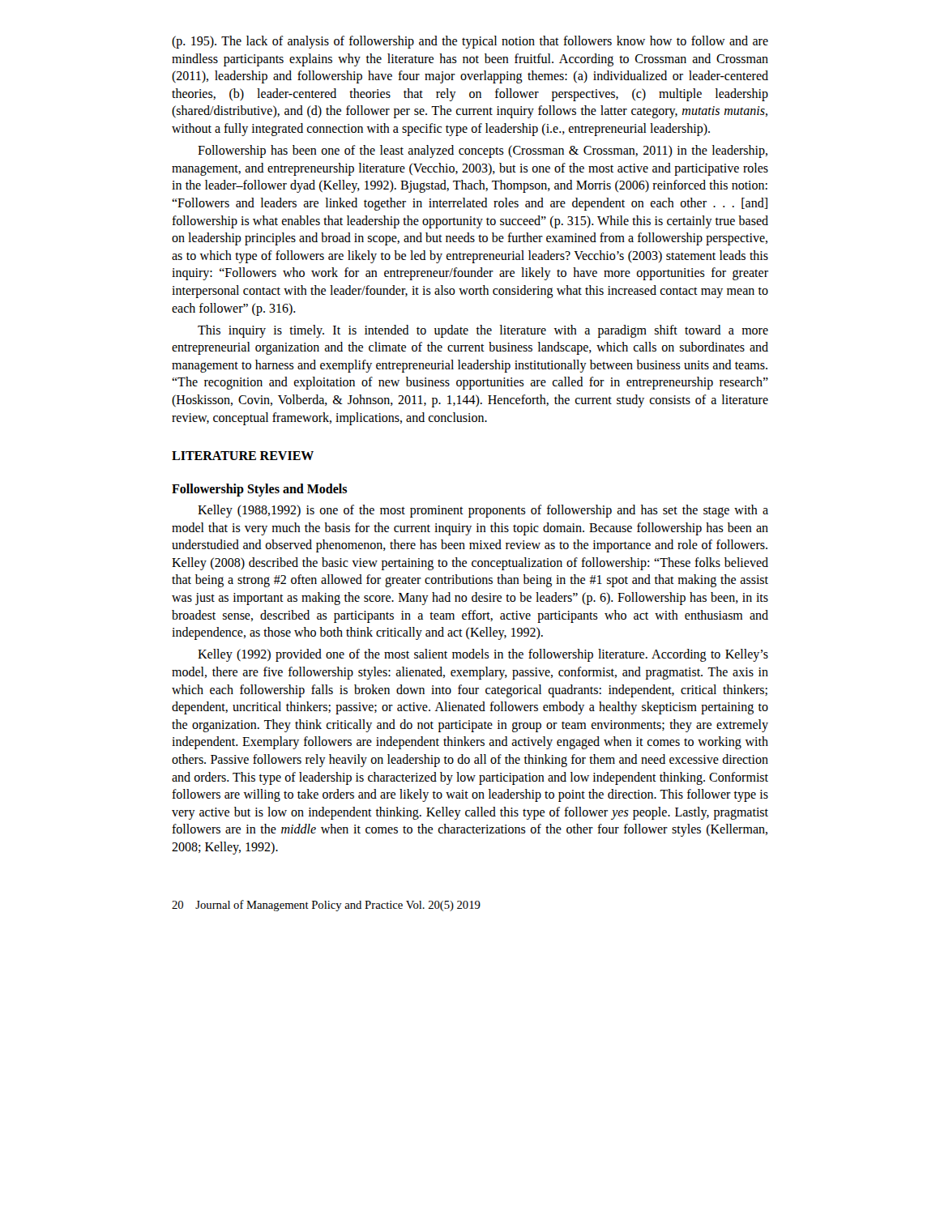(p. 195). The lack of analysis of followership and the typical notion that followers know how to follow and are mindless participants explains why the literature has not been fruitful. According to Crossman and Crossman (2011), leadership and followership have four major overlapping themes: (a) individualized or leader-centered theories, (b) leader-centered theories that rely on follower perspectives, (c) multiple leadership (shared/distributive), and (d) the follower per se. The current inquiry follows the latter category, mutatis mutanis, without a fully integrated connection with a specific type of leadership (i.e., entrepreneurial leadership).
Followership has been one of the least analyzed concepts (Crossman & Crossman, 2011) in the leadership, management, and entrepreneurship literature (Vecchio, 2003), but is one of the most active and participative roles in the leader–follower dyad (Kelley, 1992). Bjugstad, Thach, Thompson, and Morris (2006) reinforced this notion: “Followers and leaders are linked together in interrelated roles and are dependent on each other . . . [and] followership is what enables that leadership the opportunity to succeed” (p. 315). While this is certainly true based on leadership principles and broad in scope, and but needs to be further examined from a followership perspective, as to which type of followers are likely to be led by entrepreneurial leaders? Vecchio’s (2003) statement leads this inquiry: “Followers who work for an entrepreneur/founder are likely to have more opportunities for greater interpersonal contact with the leader/founder, it is also worth considering what this increased contact may mean to each follower” (p. 316).
This inquiry is timely. It is intended to update the literature with a paradigm shift toward a more entrepreneurial organization and the climate of the current business landscape, which calls on subordinates and management to harness and exemplify entrepreneurial leadership institutionally between business units and teams. “The recognition and exploitation of new business opportunities are called for in entrepreneurship research” (Hoskisson, Covin, Volberda, & Johnson, 2011, p. 1,144). Henceforth, the current study consists of a literature review, conceptual framework, implications, and conclusion.
Literature Review
Followership Styles and Models
Kelley (1988,1992) is one of the most prominent proponents of followership and has set the stage with a model that is very much the basis for the current inquiry in this topic domain. Because followership has been an understudied and observed phenomenon, there has been mixed review as to the importance and role of followers. Kelley (2008) described the basic view pertaining to the conceptualization of followership: “These folks believed that being a strong #2 often allowed for greater contributions than being in the #1 spot and that making the assist was just as important as making the score. Many had no desire to be leaders” (p. 6). Followership has been, in its broadest sense, described as participants in a team effort, active participants who act with enthusiasm and independence, as those who both think critically and act (Kelley, 1992).
Kelley (1992) provided one of the most salient models in the followership literature. According to Kelley’s model, there are five followership styles: alienated, exemplary, passive, conformist, and pragmatist. The axis in which each followership falls is broken down into four categorical quadrants: independent, critical thinkers; dependent, uncritical thinkers; passive; or active. Alienated followers embody a healthy skepticism pertaining to the organization. They think critically and do not participate in group or team environments; they are extremely independent. Exemplary followers are independent thinkers and actively engaged when it comes to working with others. Passive followers rely heavily on leadership to do all of the thinking for them and need excessive direction and orders. This type of leadership is characterized by low participation and low independent thinking. Conformist followers are willing to take orders and are likely to wait on leadership to point the direction. This follower type is very active but is low on independent thinking. Kelley called this type of follower yes people. Lastly, pragmatist followers are in the middle when it comes to the characterizations of the other four follower styles (Kellerman, 2008; Kelley, 1992).
20 Journal of Management Policy and Practice Vol. 20(5) 2019